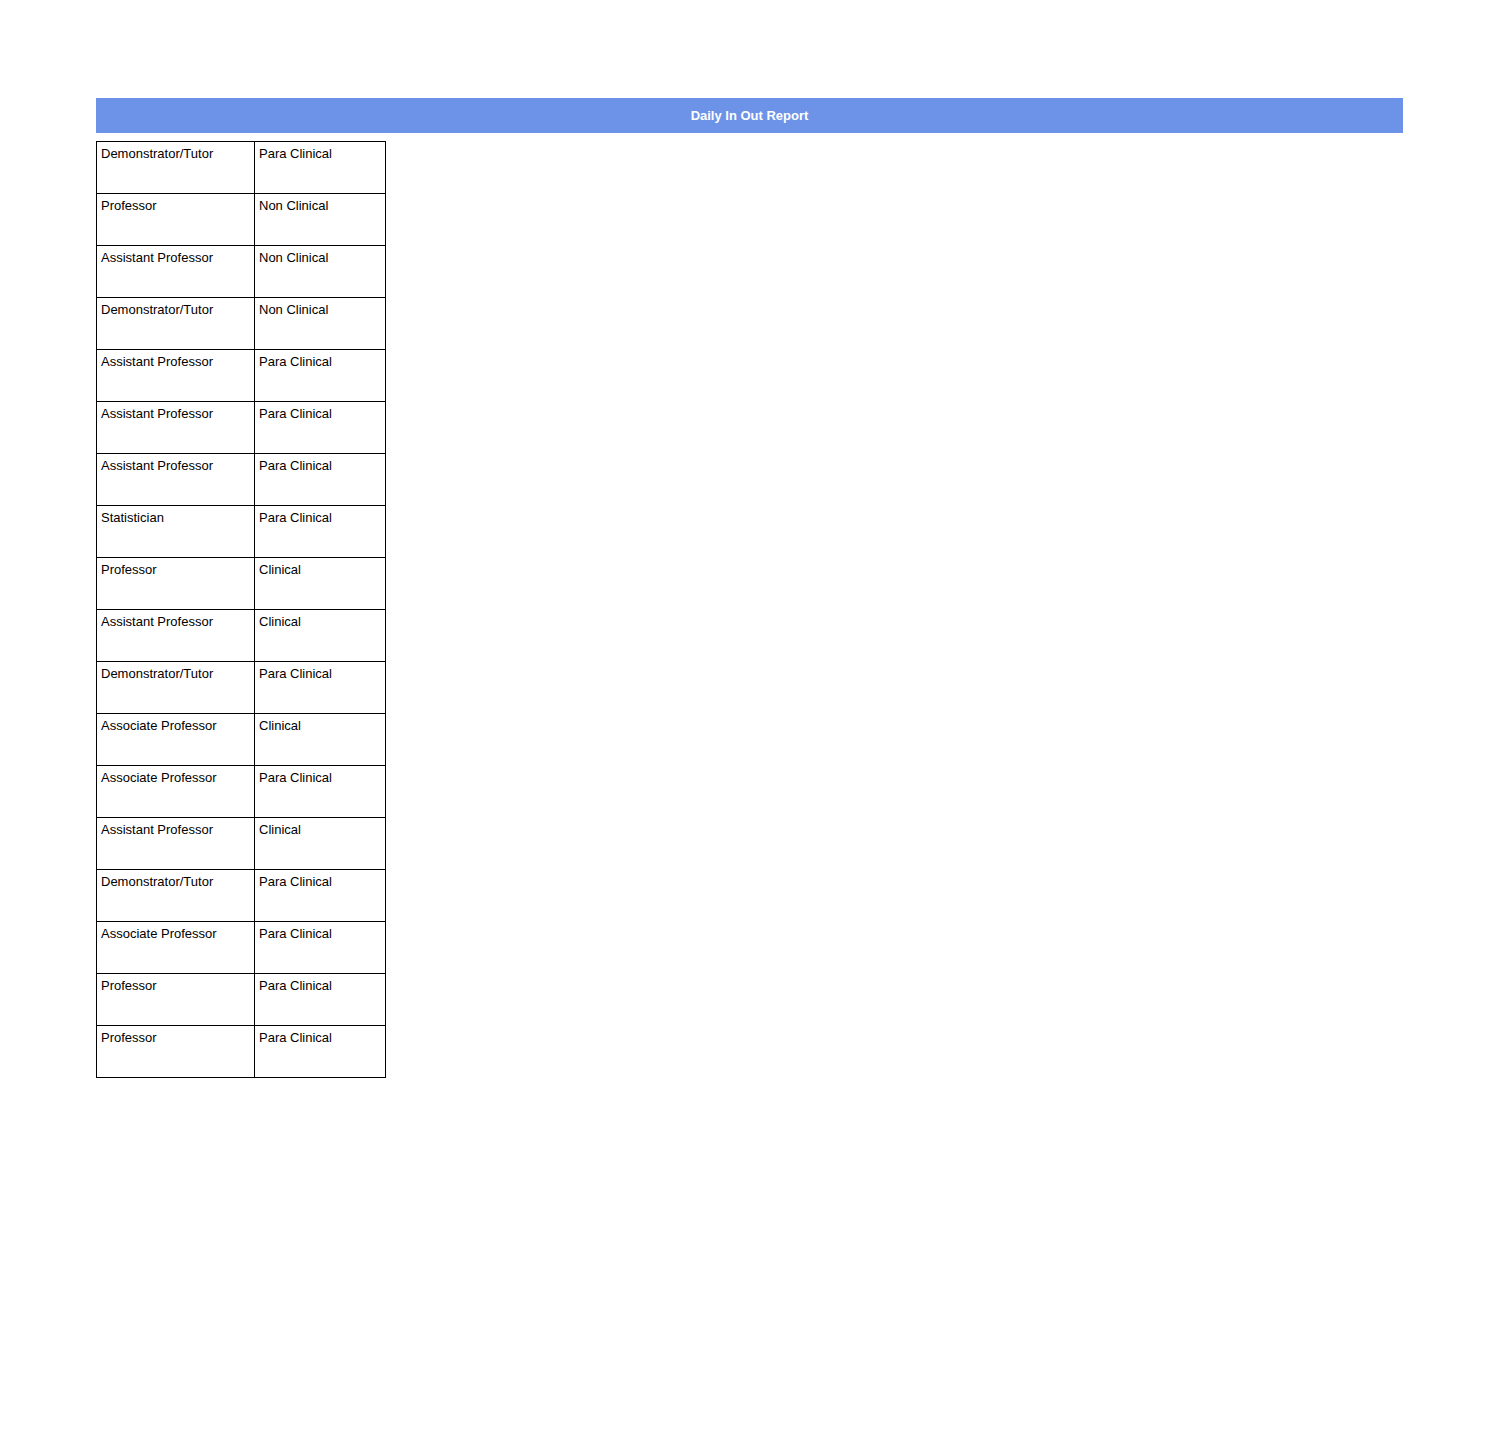Daily In Out Report
| Demonstrator/Tutor | Para Clinical |
| Professor | Non Clinical |
| Assistant Professor | Non Clinical |
| Demonstrator/Tutor | Non Clinical |
| Assistant Professor | Para Clinical |
| Assistant Professor | Para Clinical |
| Assistant Professor | Para Clinical |
| Statistician | Para Clinical |
| Professor | Clinical |
| Assistant Professor | Clinical |
| Demonstrator/Tutor | Para Clinical |
| Associate Professor | Clinical |
| Associate Professor | Para Clinical |
| Assistant Professor | Clinical |
| Demonstrator/Tutor | Para Clinical |
| Associate Professor | Para Clinical |
| Professor | Para Clinical |
| Professor | Para Clinical |